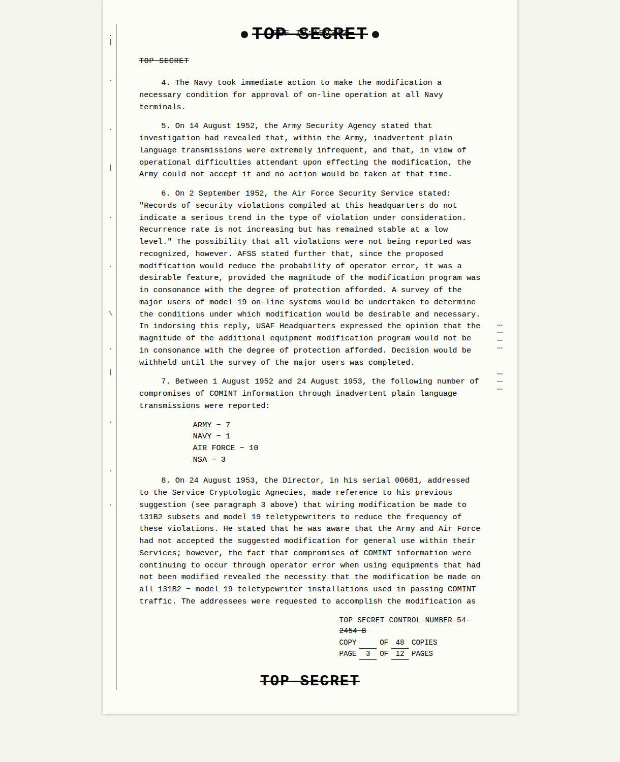.
|
.
.
|
.
.
\
.
|
.
.
.
…
…
…
…
…
…
…
REF ID:A59342
TOP SECRET
TOP SECRET
4. The Navy took immediate action to make the modification a necessary condition for approval of on-line operation at all Navy terminals.
5. On 14 August 1952, the Army Security Agency stated that investigation had revealed that, within the Army, inadvertent plain language transmissions were extremely infrequent, and that, in view of operational difficulties attendant upon effecting the modification, the Army could not accept it and no action would be taken at that time.
6. On 2 September 1952, the Air Force Security Service stated: "Records of security violations compiled at this headquarters do not indicate a serious trend in the type of violation under consideration. Recurrence rate is not increasing but has remained stable at a low level." The possibility that all violations were not being reported was recognized, however. AFSS stated further that, since the proposed modification would reduce the probability of operator error, it was a desirable feature, provided the magnitude of the modification program was in consonance with the degree of protection afforded. A survey of the major users of model 19 on-line systems would be undertaken to determine the conditions under which modification would be desirable and necessary. In indorsing this reply, USAF Headquarters expressed the opinion that the magnitude of the additional equipment modification program would not be in consonance with the degree of protection afforded. Decision would be withheld until the survey of the major users was completed.
7. Between 1 August 1952 and 24 August 1953, the following number of compromises of COMINT information through inadvertent plain language transmissions were reported:
ARMY − 7
NAVY − 1
AIR FORCE − 10
NSA − 3
8. On 24 August 1953, the Director, in his serial 00681, addressed to the Service Cryptologic Agnecies, made reference to his previous suggestion (see paragraph 3 above) that wiring modification be made to 131B2 subsets and model 19 teletypewriters to reduce the frequency of these violations. He stated that he was aware that the Army and Air Force had not accepted the suggested modification for general use within their Services; however, the fact that compromises of COMINT information were continuing to occur through operator error when using equipments that had not been modified revealed the necessity that the modification be made on all 131B2 − model 19 teletypewriter installations used in passing COMINT traffic. The addressees were requested to accomplish the modification as
TOP SECRET CONTROL NUMBER 54-2454-B
| COPY | | OF | 48 | COPIES |
| PAGE | 3 | OF | 12 | PAGES |
TOP SECRET